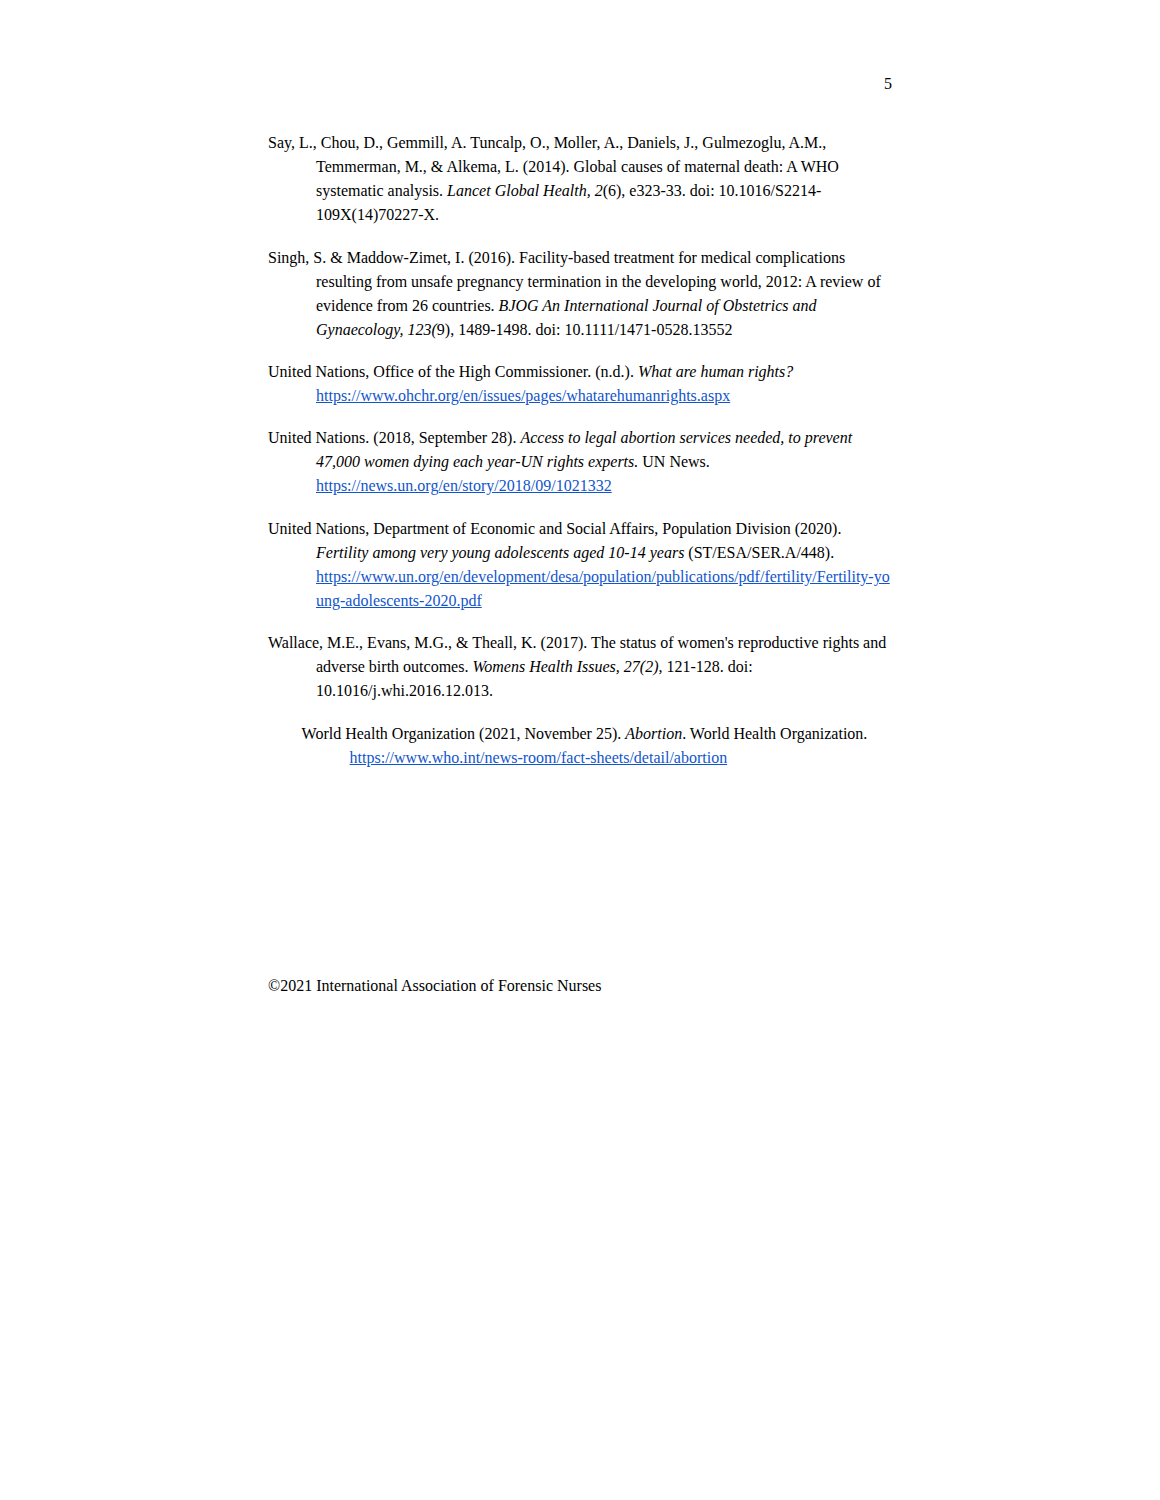5
Say, L., Chou, D., Gemmill, A. Tuncalp, O., Moller, A., Daniels, J., Gulmezoglu, A.M., Temmerman, M., & Alkema, L. (2014). Global causes of maternal death: A WHO systematic analysis. Lancet Global Health, 2(6), e323-33. doi: 10.1016/S2214-109X(14)70227-X.
Singh, S. & Maddow-Zimet, I. (2016). Facility-based treatment for medical complications resulting from unsafe pregnancy termination in the developing world, 2012: A review of evidence from 26 countries. BJOG An International Journal of Obstetrics and Gynaecology, 123(9), 1489-1498. doi: 10.1111/1471-0528.13552
United Nations, Office of the High Commissioner. (n.d.). What are human rights?
https://www.ohchr.org/en/issues/pages/whatarehumanrights.aspx
United Nations. (2018, September 28). Access to legal abortion services needed, to prevent 47,000 women dying each year-UN rights experts. UN News.
https://news.un.org/en/story/2018/09/1021332
United Nations, Department of Economic and Social Affairs, Population Division (2020). Fertility among very young adolescents aged 10-14 years (ST/ESA/SER.A/448).
https://www.un.org/en/development/desa/population/publications/pdf/fertility/Fertility-young-adolescents-2020.pdf
Wallace, M.E., Evans, M.G., & Theall, K. (2017). The status of women's reproductive rights and adverse birth outcomes. Womens Health Issues, 27(2), 121-128. doi: 10.1016/j.whi.2016.12.013.
World Health Organization (2021, November 25). Abortion. World Health Organization.
https://www.who.int/news-room/fact-sheets/detail/abortion
©2021 International Association of Forensic Nurses